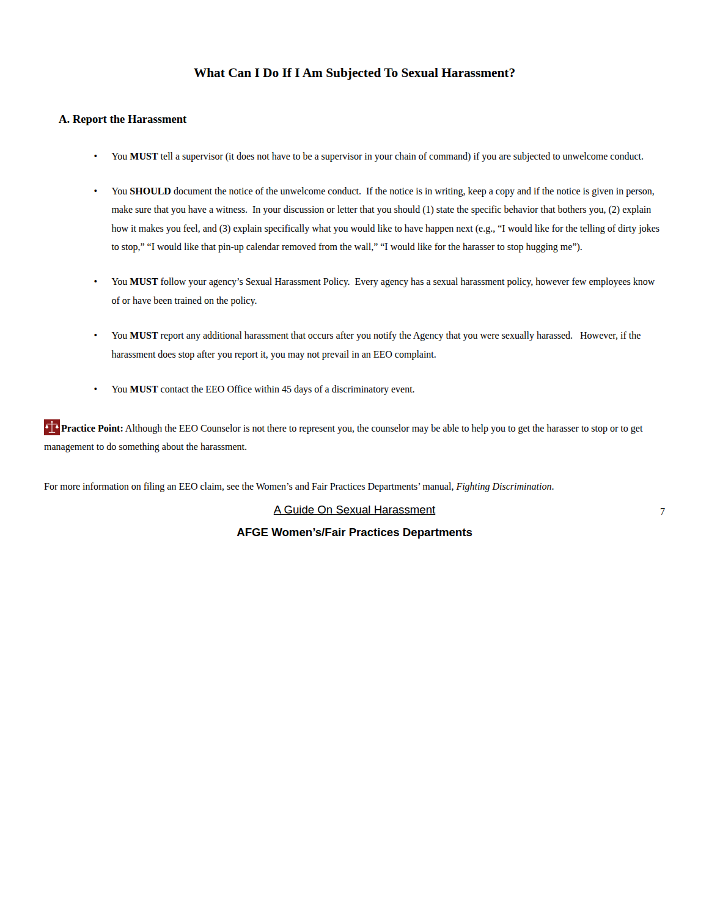What Can I Do If I Am Subjected To Sexual Harassment?
A. Report the Harassment
You MUST tell a supervisor (it does not have to be a supervisor in your chain of command) if you are subjected to unwelcome conduct.
You SHOULD document the notice of the unwelcome conduct. If the notice is in writing, keep a copy and if the notice is given in person, make sure that you have a witness. In your discussion or letter that you should (1) state the specific behavior that bothers you, (2) explain how it makes you feel, and (3) explain specifically what you would like to have happen next (e.g., “I would like for the telling of dirty jokes to stop,” “I would like that pin-up calendar removed from the wall,” “I would like for the harasser to stop hugging me”).
You MUST follow your agency’s Sexual Harassment Policy. Every agency has a sexual harassment policy, however few employees know of or have been trained on the policy.
You MUST report any additional harassment that occurs after you notify the Agency that you were sexually harassed. However, if the harassment does stop after you report it, you may not prevail in an EEO complaint.
You MUST contact the EEO Office within 45 days of a discriminatory event.
Practice Point: Although the EEO Counselor is not there to represent you, the counselor may be able to help you to get the harasser to stop or to get management to do something about the harassment.
For more information on filing an EEO claim, see the Women’s and Fair Practices Departments’ manual, Fighting Discrimination.
7
A Guide On Sexual Harassment
AFGE Women’s/Fair Practices Departments